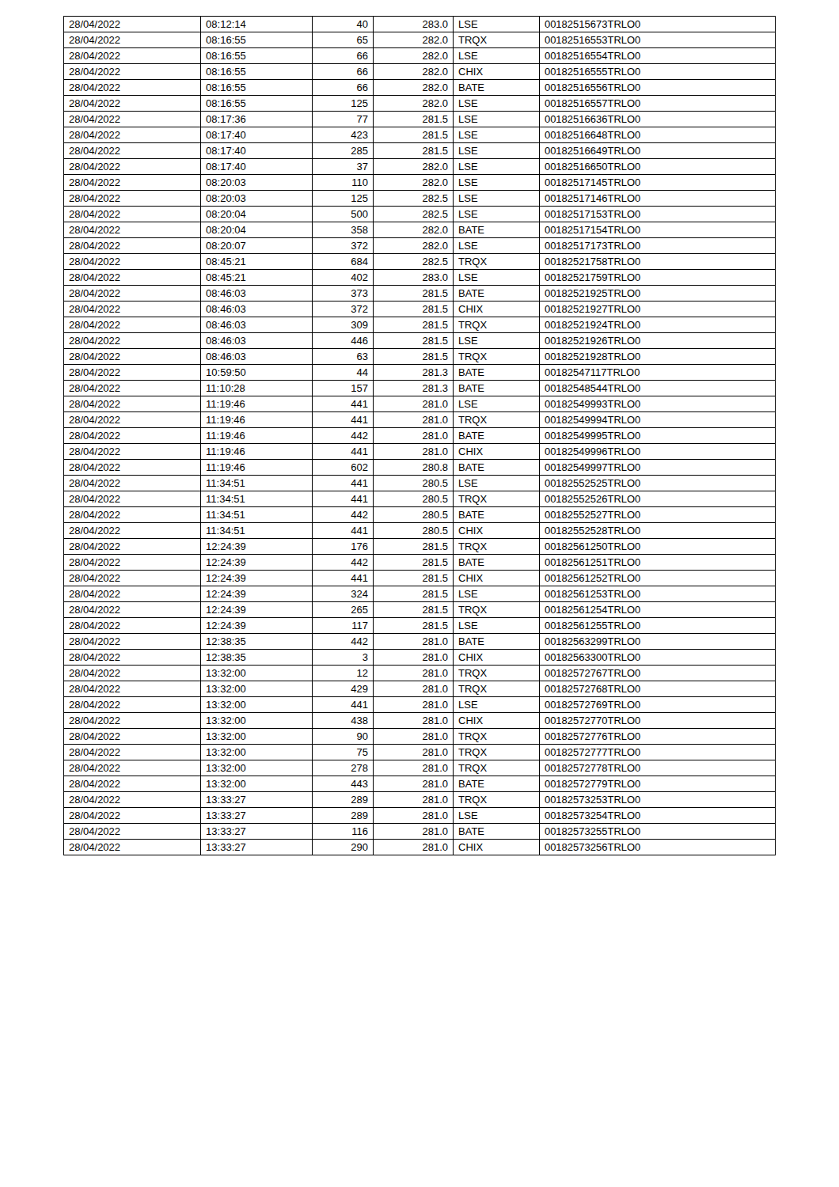| 28/04/2022 | 08:12:14 | 40 | 283.0 | LSE | 00182515673TRLO0 |
| 28/04/2022 | 08:16:55 | 65 | 282.0 | TRQX | 00182516553TRLO0 |
| 28/04/2022 | 08:16:55 | 66 | 282.0 | LSE | 00182516554TRLO0 |
| 28/04/2022 | 08:16:55 | 66 | 282.0 | CHIX | 00182516555TRLO0 |
| 28/04/2022 | 08:16:55 | 66 | 282.0 | BATE | 00182516556TRLO0 |
| 28/04/2022 | 08:16:55 | 125 | 282.0 | LSE | 00182516557TRLO0 |
| 28/04/2022 | 08:17:36 | 77 | 281.5 | LSE | 00182516636TRLO0 |
| 28/04/2022 | 08:17:40 | 423 | 281.5 | LSE | 00182516648TRLO0 |
| 28/04/2022 | 08:17:40 | 285 | 281.5 | LSE | 00182516649TRLO0 |
| 28/04/2022 | 08:17:40 | 37 | 282.0 | LSE | 00182516650TRLO0 |
| 28/04/2022 | 08:20:03 | 110 | 282.0 | LSE | 00182517145TRLO0 |
| 28/04/2022 | 08:20:03 | 125 | 282.5 | LSE | 00182517146TRLO0 |
| 28/04/2022 | 08:20:04 | 500 | 282.5 | LSE | 00182517153TRLO0 |
| 28/04/2022 | 08:20:04 | 358 | 282.0 | BATE | 00182517154TRLO0 |
| 28/04/2022 | 08:20:07 | 372 | 282.0 | LSE | 00182517173TRLO0 |
| 28/04/2022 | 08:45:21 | 684 | 282.5 | TRQX | 00182521758TRLO0 |
| 28/04/2022 | 08:45:21 | 402 | 283.0 | LSE | 00182521759TRLO0 |
| 28/04/2022 | 08:46:03 | 373 | 281.5 | BATE | 00182521925TRLO0 |
| 28/04/2022 | 08:46:03 | 372 | 281.5 | CHIX | 00182521927TRLO0 |
| 28/04/2022 | 08:46:03 | 309 | 281.5 | TRQX | 00182521924TRLO0 |
| 28/04/2022 | 08:46:03 | 446 | 281.5 | LSE | 00182521926TRLO0 |
| 28/04/2022 | 08:46:03 | 63 | 281.5 | TRQX | 00182521928TRLO0 |
| 28/04/2022 | 10:59:50 | 44 | 281.3 | BATE | 00182547117TRLO0 |
| 28/04/2022 | 11:10:28 | 157 | 281.3 | BATE | 00182548544TRLO0 |
| 28/04/2022 | 11:19:46 | 441 | 281.0 | LSE | 00182549993TRLO0 |
| 28/04/2022 | 11:19:46 | 441 | 281.0 | TRQX | 00182549994TRLO0 |
| 28/04/2022 | 11:19:46 | 442 | 281.0 | BATE | 00182549995TRLO0 |
| 28/04/2022 | 11:19:46 | 441 | 281.0 | CHIX | 00182549996TRLO0 |
| 28/04/2022 | 11:19:46 | 602 | 280.8 | BATE | 00182549997TRLO0 |
| 28/04/2022 | 11:34:51 | 441 | 280.5 | LSE | 00182552525TRLO0 |
| 28/04/2022 | 11:34:51 | 441 | 280.5 | TRQX | 00182552526TRLO0 |
| 28/04/2022 | 11:34:51 | 442 | 280.5 | BATE | 00182552527TRLO0 |
| 28/04/2022 | 11:34:51 | 441 | 280.5 | CHIX | 00182552528TRLO0 |
| 28/04/2022 | 12:24:39 | 176 | 281.5 | TRQX | 00182561250TRLO0 |
| 28/04/2022 | 12:24:39 | 442 | 281.5 | BATE | 00182561251TRLO0 |
| 28/04/2022 | 12:24:39 | 441 | 281.5 | CHIX | 00182561252TRLO0 |
| 28/04/2022 | 12:24:39 | 324 | 281.5 | LSE | 00182561253TRLO0 |
| 28/04/2022 | 12:24:39 | 265 | 281.5 | TRQX | 00182561254TRLO0 |
| 28/04/2022 | 12:24:39 | 117 | 281.5 | LSE | 00182561255TRLO0 |
| 28/04/2022 | 12:38:35 | 442 | 281.0 | BATE | 00182563299TRLO0 |
| 28/04/2022 | 12:38:35 | 3 | 281.0 | CHIX | 00182563300TRLO0 |
| 28/04/2022 | 13:32:00 | 12 | 281.0 | TRQX | 00182572767TRLO0 |
| 28/04/2022 | 13:32:00 | 429 | 281.0 | TRQX | 00182572768TRLO0 |
| 28/04/2022 | 13:32:00 | 441 | 281.0 | LSE | 00182572769TRLO0 |
| 28/04/2022 | 13:32:00 | 438 | 281.0 | CHIX | 00182572770TRLO0 |
| 28/04/2022 | 13:32:00 | 90 | 281.0 | TRQX | 00182572776TRLO0 |
| 28/04/2022 | 13:32:00 | 75 | 281.0 | TRQX | 00182572777TRLO0 |
| 28/04/2022 | 13:32:00 | 278 | 281.0 | TRQX | 00182572778TRLO0 |
| 28/04/2022 | 13:32:00 | 443 | 281.0 | BATE | 00182572779TRLO0 |
| 28/04/2022 | 13:33:27 | 289 | 281.0 | TRQX | 00182573253TRLO0 |
| 28/04/2022 | 13:33:27 | 289 | 281.0 | LSE | 00182573254TRLO0 |
| 28/04/2022 | 13:33:27 | 116 | 281.0 | BATE | 00182573255TRLO0 |
| 28/04/2022 | 13:33:27 | 290 | 281.0 | CHIX | 00182573256TRLO0 |